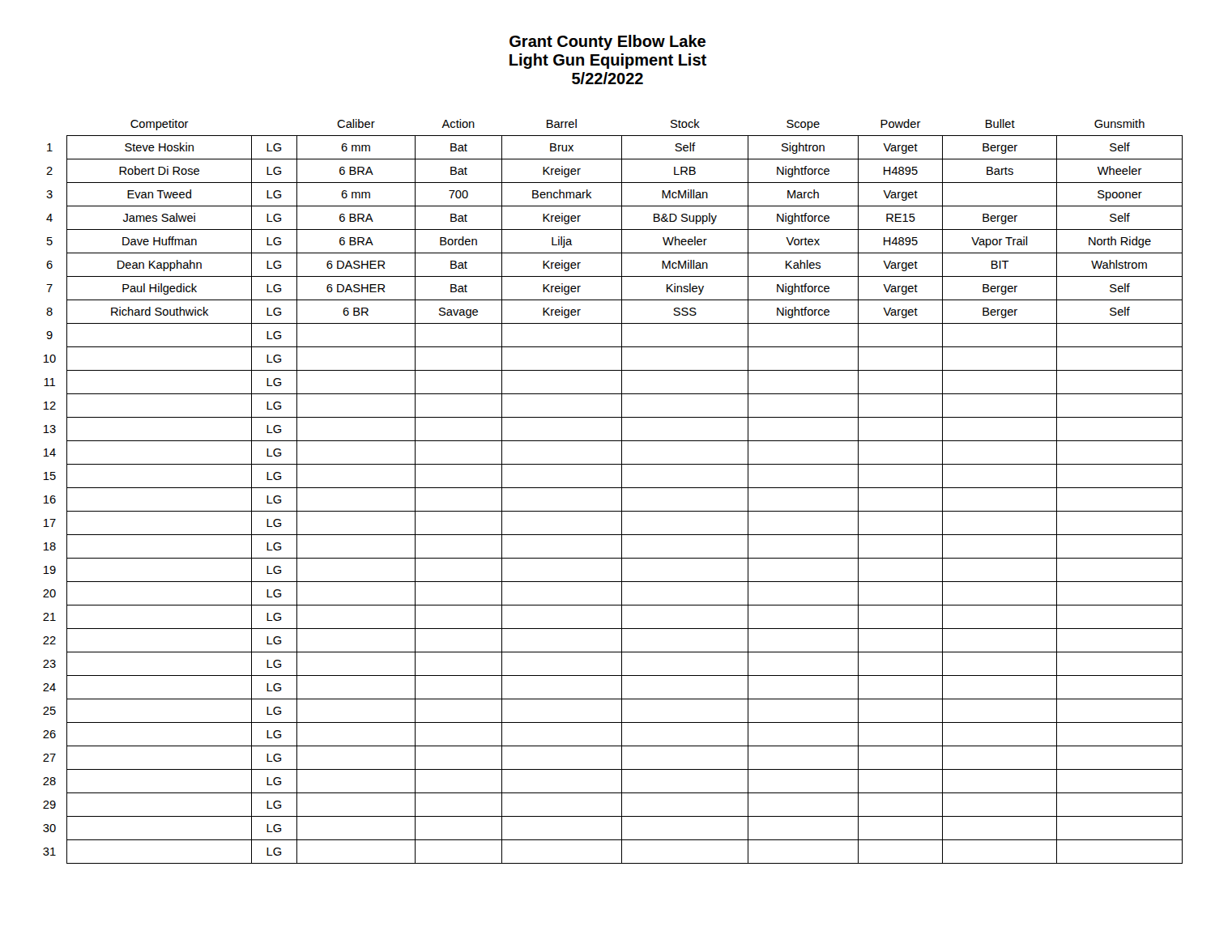Grant County Elbow Lake
Light Gun Equipment List
5/22/2022
| | Competitor | | Caliber | Action | Barrel | Stock | Scope | Powder | Bullet | Gunsmith |
| --- | --- | --- | --- | --- | --- | --- | --- | --- | --- | --- |
| 1 | Steve Hoskin | LG | 6 mm | Bat | Brux | Self | Sightron | Varget | Berger | Self |
| 2 | Robert Di Rose | LG | 6 BRA | Bat | Kreiger | LRB | Nightforce | H4895 | Barts | Wheeler |
| 3 | Evan Tweed | LG | 6 mm | 700 | Benchmark | McMillan | March | Varget | | Spooner |
| 4 | James Salwei | LG | 6 BRA | Bat | Kreiger | B&D Supply | Nightforce | RE15 | Berger | Self |
| 5 | Dave Huffman | LG | 6 BRA | Borden | Lilja | Wheeler | Vortex | H4895 | Vapor Trail | North Ridge |
| 6 | Dean Kapphahn | LG | 6 DASHER | Bat | Kreiger | McMillan | Kahles | Varget | BIT | Wahlstrom |
| 7 | Paul Hilgedick | LG | 6 DASHER | Bat | Kreiger | Kinsley | Nightforce | Varget | Berger | Self |
| 8 | Richard Southwick | LG | 6 BR | Savage | Kreiger | SSS | Nightforce | Varget | Berger | Self |
| 9 | | LG | | | | | | | | |
| 10 | | LG | | | | | | | | |
| 11 | | LG | | | | | | | | |
| 12 | | LG | | | | | | | | |
| 13 | | LG | | | | | | | | |
| 14 | | LG | | | | | | | | |
| 15 | | LG | | | | | | | | |
| 16 | | LG | | | | | | | | |
| 17 | | LG | | | | | | | | |
| 18 | | LG | | | | | | | | |
| 19 | | LG | | | | | | | | |
| 20 | | LG | | | | | | | | |
| 21 | | LG | | | | | | | | |
| 22 | | LG | | | | | | | | |
| 23 | | LG | | | | | | | | |
| 24 | | LG | | | | | | | | |
| 25 | | LG | | | | | | | | |
| 26 | | LG | | | | | | | | |
| 27 | | LG | | | | | | | | |
| 28 | | LG | | | | | | | | |
| 29 | | LG | | | | | | | | |
| 30 | | LG | | | | | | | | |
| 31 | | LG | | | | | | | | |